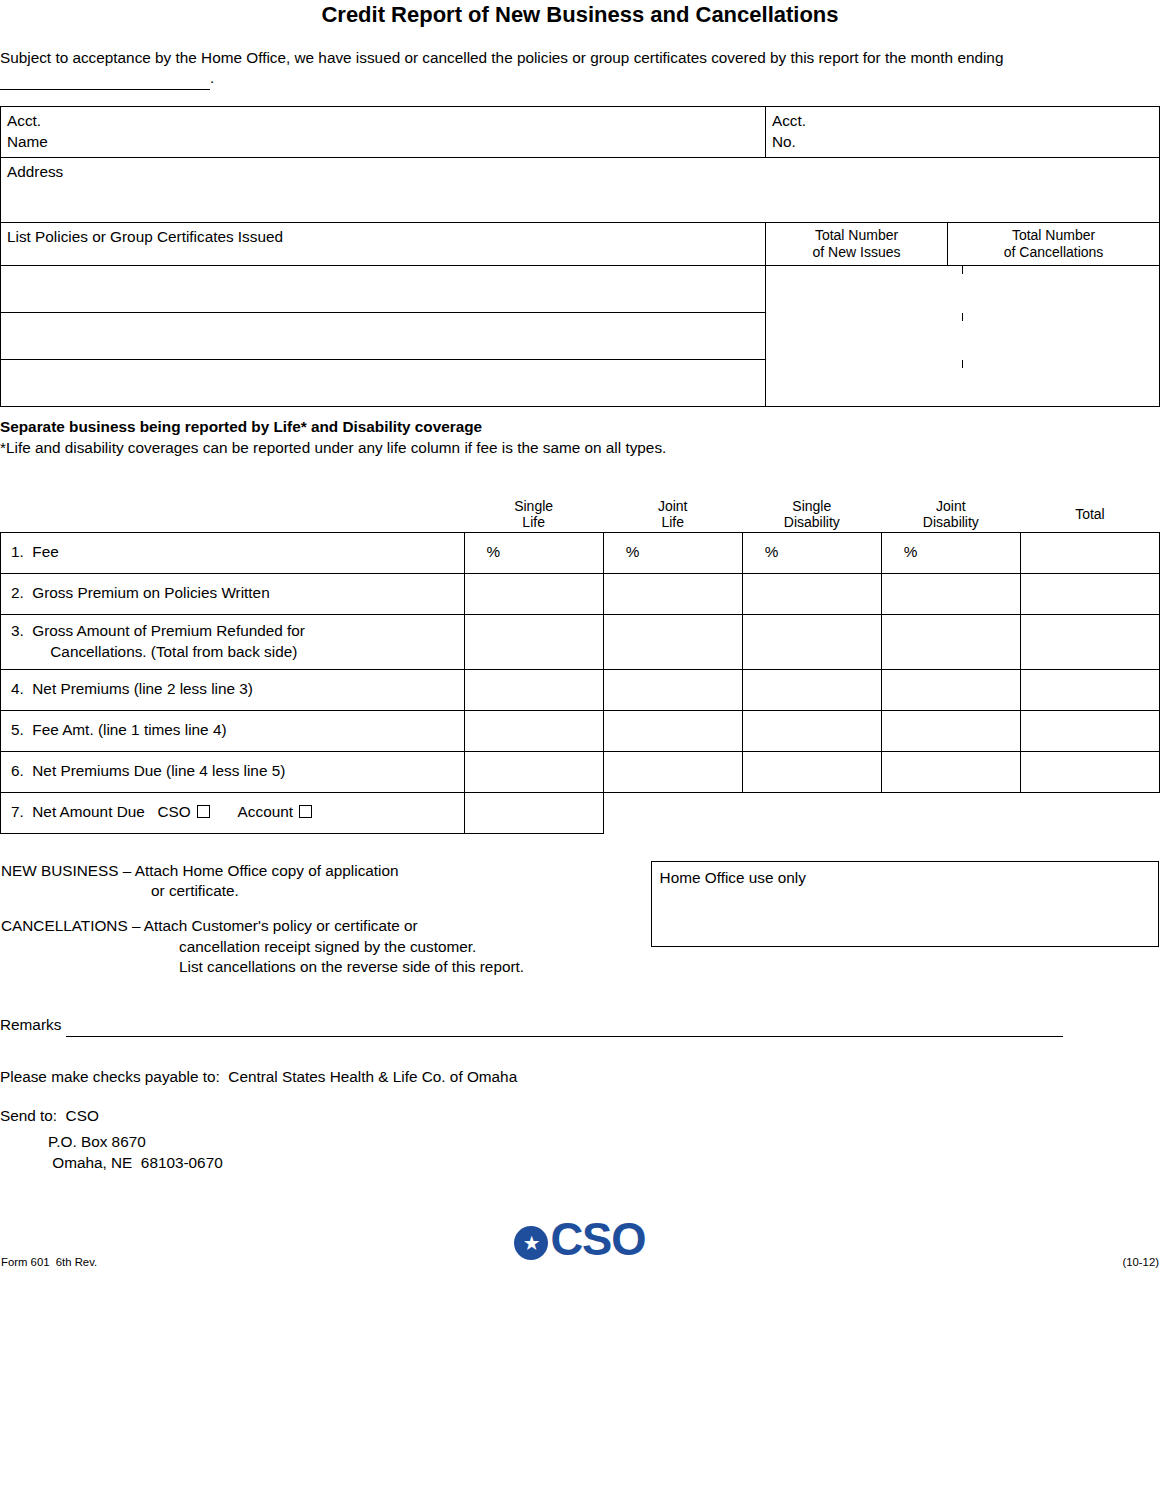Credit Report of New Business and Cancellations
Subject to acceptance by the Home Office, we have issued or cancelled the policies or group certificates covered by this report for the month ending .
| Acct. Name | Acct. No. |
| Address |
| List Policies or Group Certificates Issued | / Total Number of New Issues / Total Number of Cancellations / |
Separate business being reported by Life* and Disability coverage
*Life and disability coverages can be reported under any life column if fee is the same on all types.
| | Single Life | Joint Life | Single Disability | Joint Disability | Total |
| --- | --- | --- | --- | --- | --- |
| 1. Fee | % | % | % | % | |
| 2. Gross Premium on Policies Written | | | | | |
| 3. Gross Amount of Premium Refunded for Cancellations. (Total from back side) | | | | | |
| 4. Net Premiums (line 2 less line 3) | | | | | |
| 5. Fee Amt. (line 1 times line 4) | | | | | |
| 6. Net Premiums Due (line 4 less line 5) | | | | | |
| 7. Net Amount Due CSO Account | | | | | |
| NEW BUSINESS – Attach Home Office copy of application or certificate. CANCELLATIONS – Attach Customer's policy or certificate or cancellation receipt signed by the customer. List cancellations on the reverse side of this report. | Home Office use only |
Remarks
Please make checks payable to: Central States Health & Life Co. of Omaha
Send to: CSO
P.O. Box 8670
Omaha, NE 68103-0670
| Form 601 6th Rev. | ★ CSO | (10-12) |